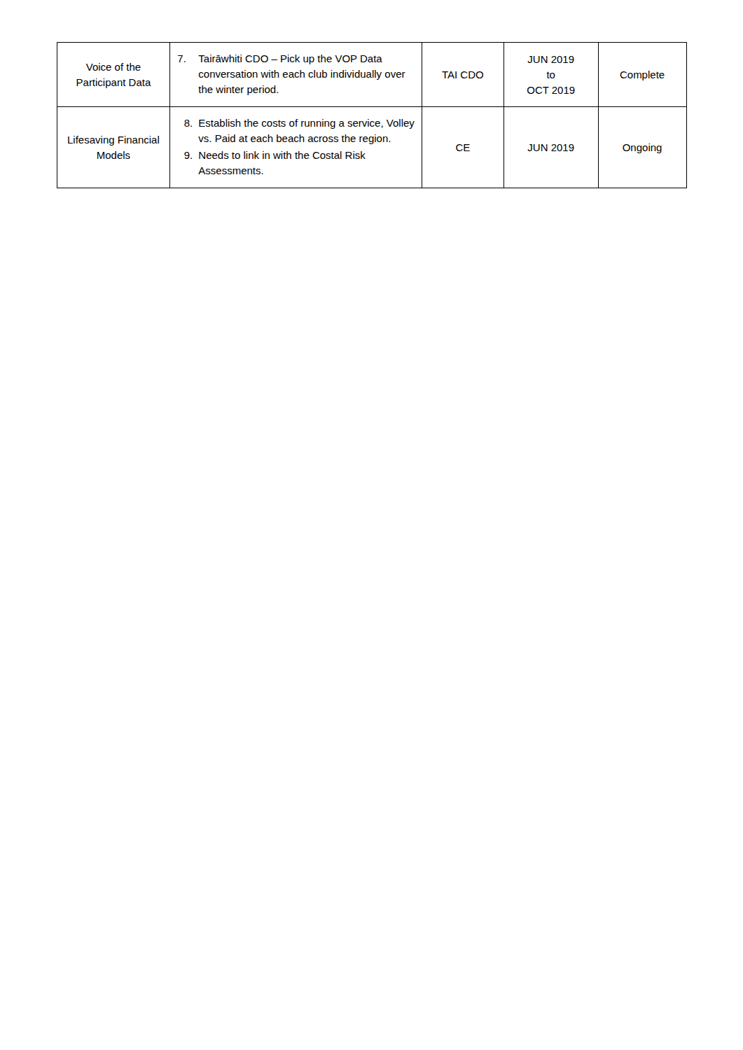| Voice of the Participant Data | 7. Tairāwhiti CDO – Pick up the VOP Data conversation with each club individually over the winter period. | TAI CDO | JUN 2019 to OCT 2019 | Complete |
| Lifesaving Financial Models | Establish the costs of running a service, Volley vs. Paid at each beach across the region. Needs to link in with the Costal Risk Assessments. | CE | JUN 2019 | Ongoing |